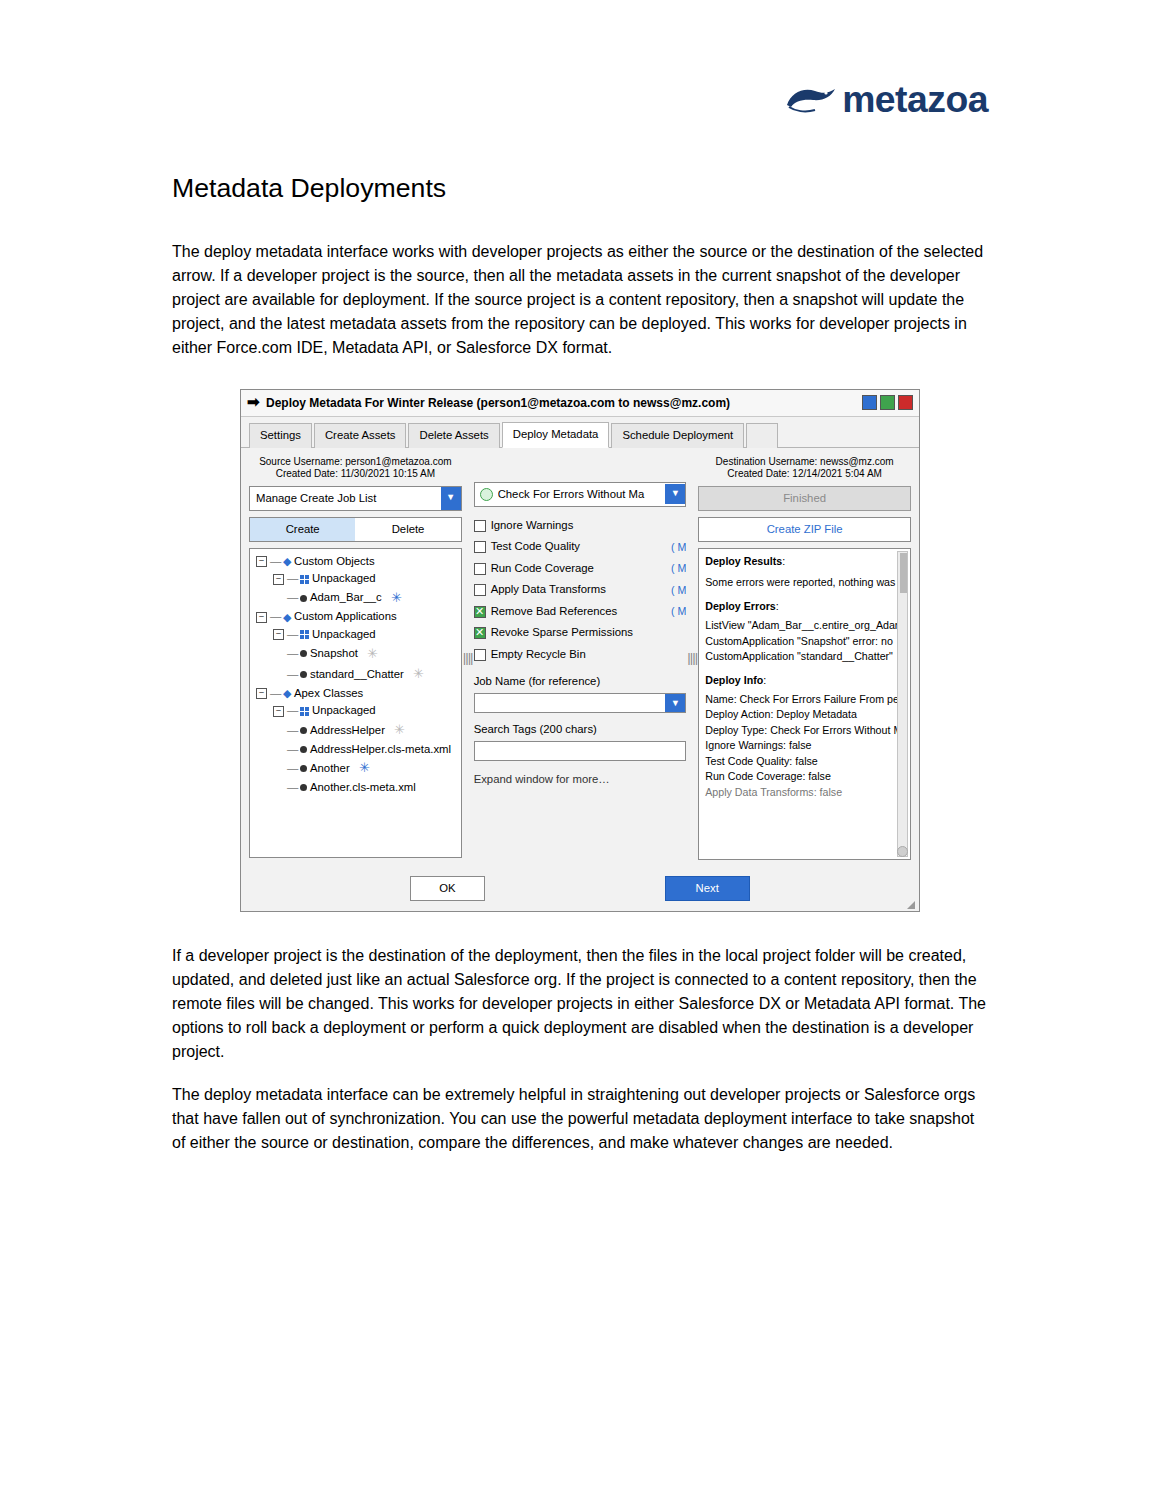metazoa
Metadata Deployments
The deploy metadata interface works with developer projects as either the source or the destination of the selected arrow. If a developer project is the source, then all the metadata assets in the current snapshot of the developer project are available for deployment. If the source project is a content repository, then a snapshot will update the project, and the latest metadata assets from the repository can be deployed. This works for developer projects in either Force.com IDE, Metadata API, or Salesforce DX format.
➡ Deploy Metadata For Winter Release (person1@metazoa.com to newss@mz.com)
Settings
Create Assets
Delete Assets
Deploy Metadata
Schedule Deployment
Source Username: person1@metazoa.com
Created Date: 11/30/2021 10:15 AM
Manage Create Job List
▼
Create
Delete
−—◆ Custom Objects
−— Unpackaged
— Adam_Bar__c ✳
−—◆ Custom Applications
−— Unpackaged
— Snapshot ✳
— standard__Chatter ✳
−—◆ Apex Classes
−— Unpackaged
— AddressHelper ✳
— AddressHelper.cls-meta.xml
— Another ✳
— Another.cls-meta.xml
||||
Check For Errors Without Ma ▼
Ignore Warnings
Test Code Quality ( M
Run Code Coverage ( M
Apply Data Transforms ( M
✕ Remove Bad References ( M
✕ Revoke Sparse Permissions
Empty Recycle Bin
Job Name (for reference)
▼
Search Tags (200 chars)
Expand window for more…
||||
Destination Username: newss@mz.com
Created Date: 12/14/2021 5:04 AM
Finished
Create ZIP File
Deploy Results:
Some errors were reported, nothing was
Deploy Errors:
ListView "Adam_Bar__c.entire_org_Adam
CustomApplication "Snapshot" error: no
CustomApplication "standard__Chatter"
Deploy Info:
Name: Check For Errors Failure From pe
Deploy Action: Deploy Metadata
Deploy Type: Check For Errors Without M
Ignore Warnings: false
Test Code Quality: false
Run Code Coverage: false
Apply Data Transforms: false
OK Next
If a developer project is the destination of the deployment, then the files in the local project folder will be created, updated, and deleted just like an actual Salesforce org. If the project is connected to a content repository, then the remote files will be changed. This works for developer projects in either Salesforce DX or Metadata API format. The options to roll back a deployment or perform a quick deployment are disabled when the destination is a developer project.
The deploy metadata interface can be extremely helpful in straightening out developer projects or Salesforce orgs that have fallen out of synchronization. You can use the powerful metadata deployment interface to take snapshot of either the source or destination, compare the differences, and make whatever changes are needed.